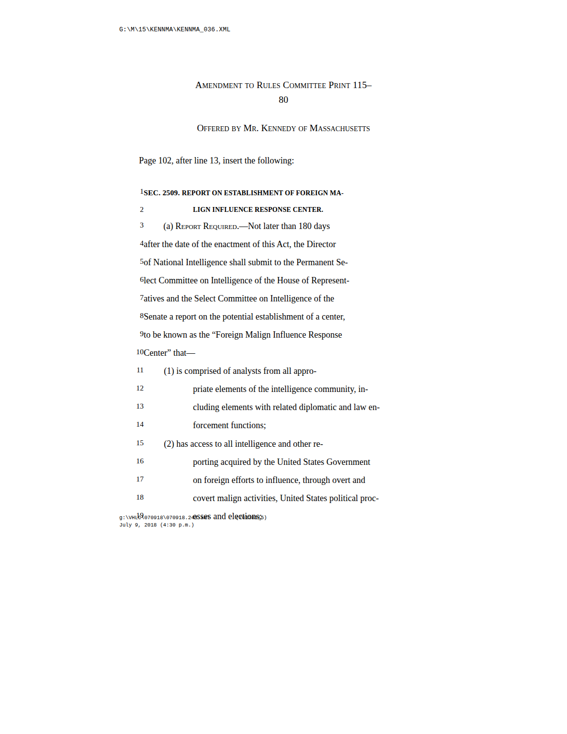G:\M\15\KENNMA\KENNMA_036.XML
Amendment to Rules Committee Print 115–
80
Offered by Mr. Kennedy of Massachusetts
Page 102, after line 13, insert the following:
| 1 | SEC. 2509. REPORT ON ESTABLISHMENT OF FOREIGN MA- |
| 2 | LIGN INFLUENCE RESPONSE CENTER. |
| 3 | (a) Report Required .—Not later than 180 days |
| 4 | after the date of the enactment of this Act, the Director |
| 5 | of National Intelligence shall submit to the Permanent Se- |
| 6 | lect Committee on Intelligence of the House of Represent- |
| 7 | atives and the Select Committee on Intelligence of the |
| 8 | Senate a report on the potential establishment of a center, |
| 9 | to be known as the “Foreign Malign Influence Response |
| 10 | Center” that— |
| 11 | (1) is comprised of analysts from all appro- |
| 12 | priate elements of the intelligence community, in- |
| 13 | cluding elements with related diplomatic and law en- |
| 14 | forcement functions; |
| 15 | (2) has access to all intelligence and other re- |
| 16 | porting acquired by the United States Government |
| 17 | on foreign efforts to influence, through overt and |
| 18 | covert malign activities, United States political proc- |
| 19 | esses and elections; |
g:\VHLC\070918\070918.243.xml (701285|5)
July 9, 2018 (4:30 p.m.)